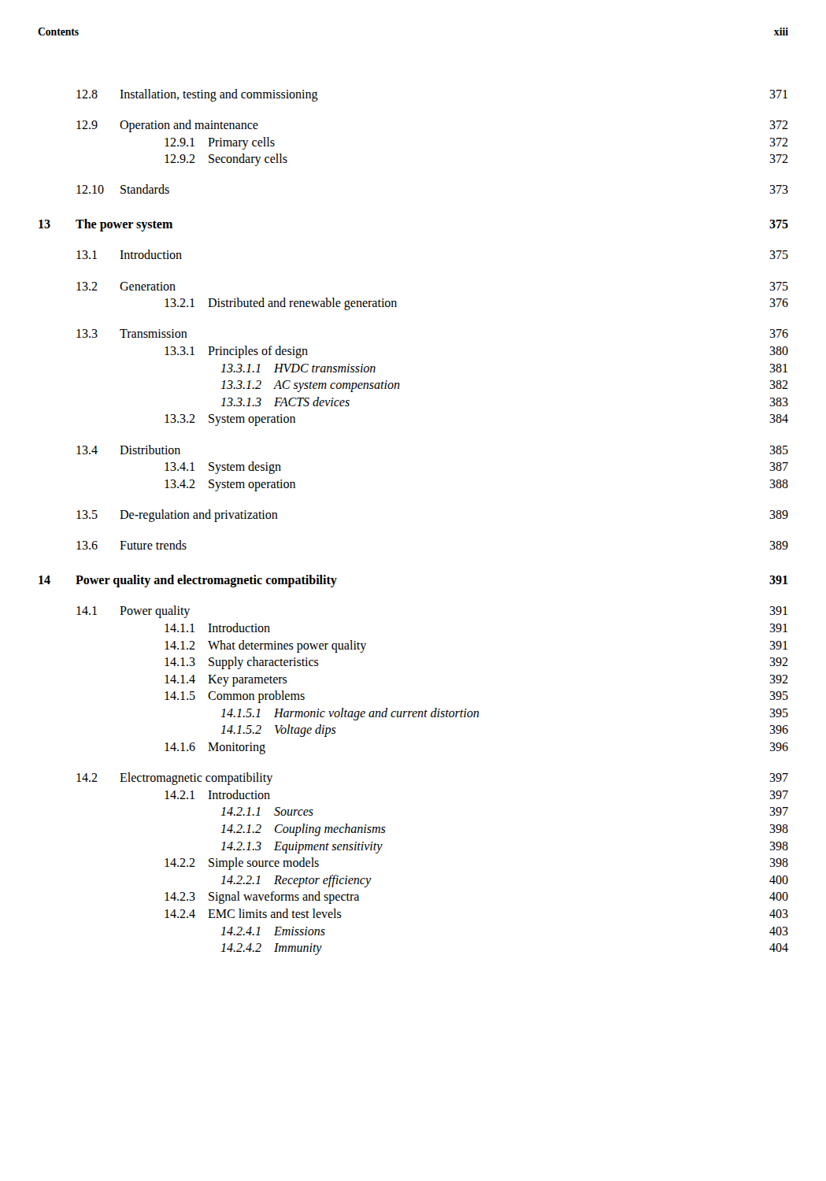Contents xiii
| | 12.8 | Installation, testing and commissioning | 371 |
| | 12.9 | Operation and maintenance | 372 |
| | | 12.9.1 Primary cells | 372 |
| | | 12.9.2 Secondary cells | 372 |
| | 12.10 | Standards | 373 |
| 13 | The power system | 375 |
| | 13.1 | Introduction | 375 |
| | 13.2 | Generation | 375 |
| | | 13.2.1 Distributed and renewable generation | 376 |
| | 13.3 | Transmission | 376 |
| | | 13.3.1 Principles of design | 380 |
| | | 13.3.1.1 HVDC transmission | 381 |
| | | 13.3.1.2 AC system compensation | 382 |
| | | 13.3.1.3 FACTS devices | 383 |
| | | 13.3.2 System operation | 384 |
| | 13.4 | Distribution | 385 |
| | | 13.4.1 System design | 387 |
| | | 13.4.2 System operation | 388 |
| | 13.5 | De-regulation and privatization | 389 |
| | 13.6 | Future trends | 389 |
| 14 | Power quality and electromagnetic compatibility | 391 |
| | 14.1 | Power quality | 391 |
| | | 14.1.1 Introduction | 391 |
| | | 14.1.2 What determines power quality | 391 |
| | | 14.1.3 Supply characteristics | 392 |
| | | 14.1.4 Key parameters | 392 |
| | | 14.1.5 Common problems | 395 |
| | | 14.1.5.1 Harmonic voltage and current distortion | 395 |
| | | 14.1.5.2 Voltage dips | 396 |
| | | 14.1.6 Monitoring | 396 |
| | 14.2 | Electromagnetic compatibility | 397 |
| | | 14.2.1 Introduction | 397 |
| | | 14.2.1.1 Sources | 397 |
| | | 14.2.1.2 Coupling mechanisms | 398 |
| | | 14.2.1.3 Equipment sensitivity | 398 |
| | | 14.2.2 Simple source models | 398 |
| | | 14.2.2.1 Receptor efficiency | 400 |
| | | 14.2.3 Signal waveforms and spectra | 400 |
| | | 14.2.4 EMC limits and test levels | 403 |
| | | 14.2.4.1 Emissions | 403 |
| | | 14.2.4.2 Immunity | 404 |